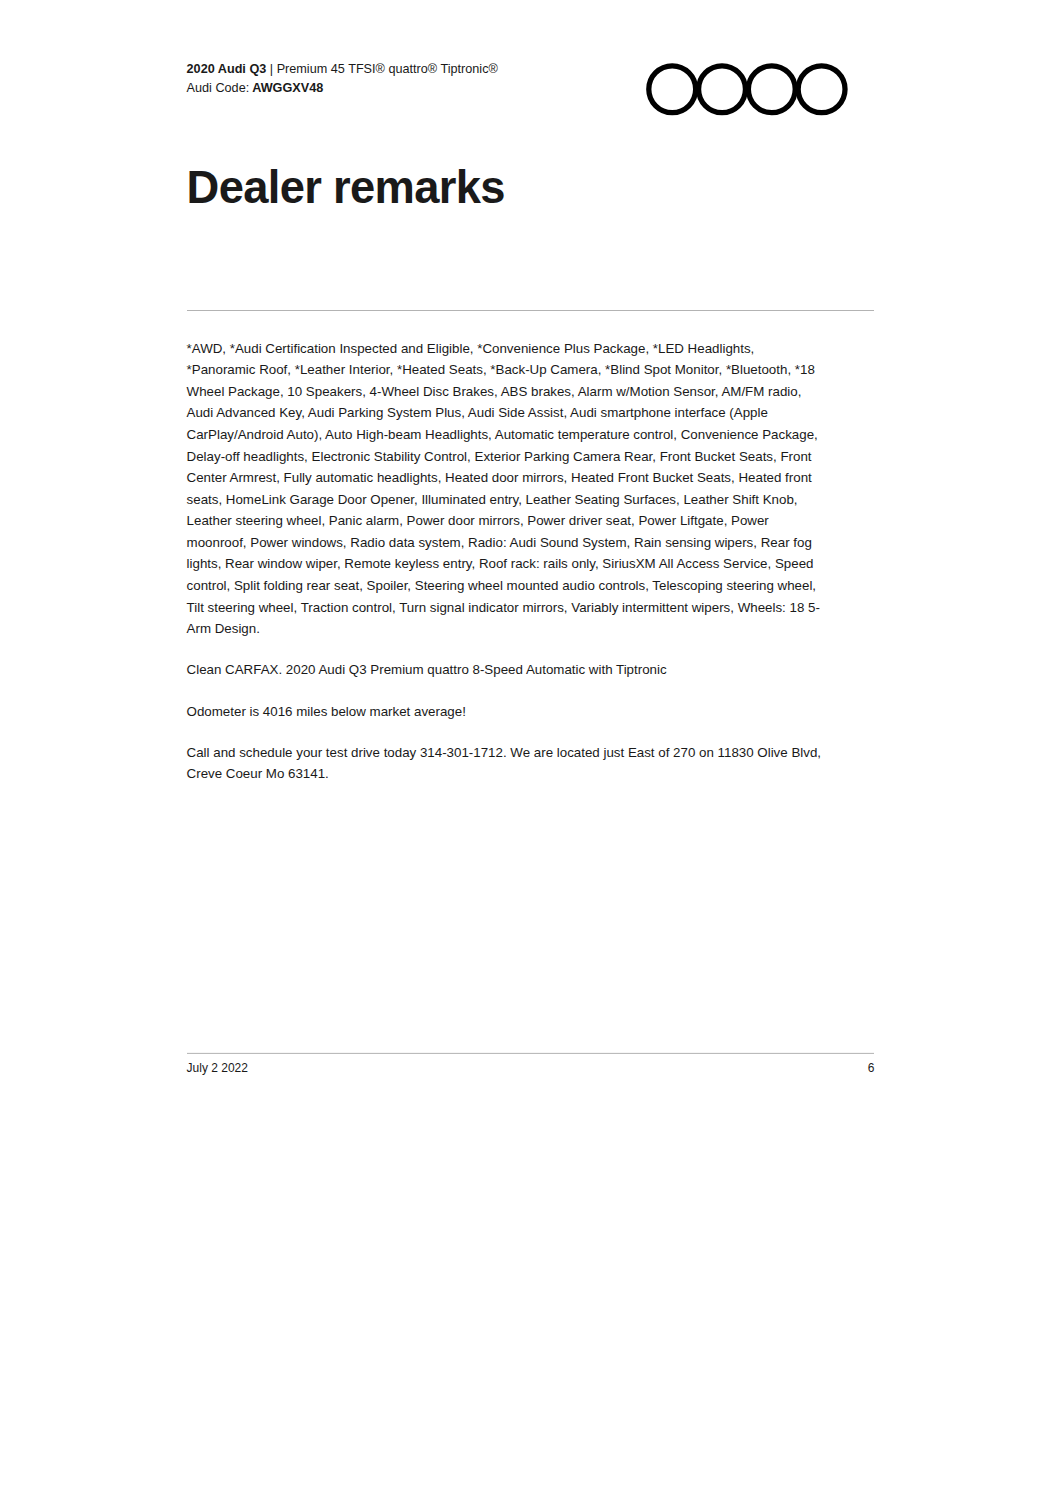2020 Audi Q3 | Premium 45 TFSI® quattro® Tiptronic®
Audi Code: AWGGXV48
Dealer remarks
*AWD, *Audi Certification Inspected and Eligible, *Convenience Plus Package, *LED Headlights, *Panoramic Roof, *Leather Interior, *Heated Seats, *Back-Up Camera, *Blind Spot Monitor, *Bluetooth, *18 Wheel Package, 10 Speakers, 4-Wheel Disc Brakes, ABS brakes, Alarm w/Motion Sensor, AM/FM radio, Audi Advanced Key, Audi Parking System Plus, Audi Side Assist, Audi smartphone interface (Apple CarPlay/Android Auto), Auto High-beam Headlights, Automatic temperature control, Convenience Package, Delay-off headlights, Electronic Stability Control, Exterior Parking Camera Rear, Front Bucket Seats, Front Center Armrest, Fully automatic headlights, Heated door mirrors, Heated Front Bucket Seats, Heated front seats, HomeLink Garage Door Opener, Illuminated entry, Leather Seating Surfaces, Leather Shift Knob, Leather steering wheel, Panic alarm, Power door mirrors, Power driver seat, Power Liftgate, Power moonroof, Power windows, Radio data system, Radio: Audi Sound System, Rain sensing wipers, Rear fog lights, Rear window wiper, Remote keyless entry, Roof rack: rails only, SiriusXM All Access Service, Speed control, Split folding rear seat, Spoiler, Steering wheel mounted audio controls, Telescoping steering wheel, Tilt steering wheel, Traction control, Turn signal indicator mirrors, Variably intermittent wipers, Wheels: 18 5-Arm Design.
Clean CARFAX. 2020 Audi Q3 Premium quattro 8-Speed Automatic with Tiptronic
Odometer is 4016 miles below market average!
Call and schedule your test drive today 314-301-1712. We are located just East of 270 on 11830 Olive Blvd, Creve Coeur Mo 63141.
July 2 2022
6